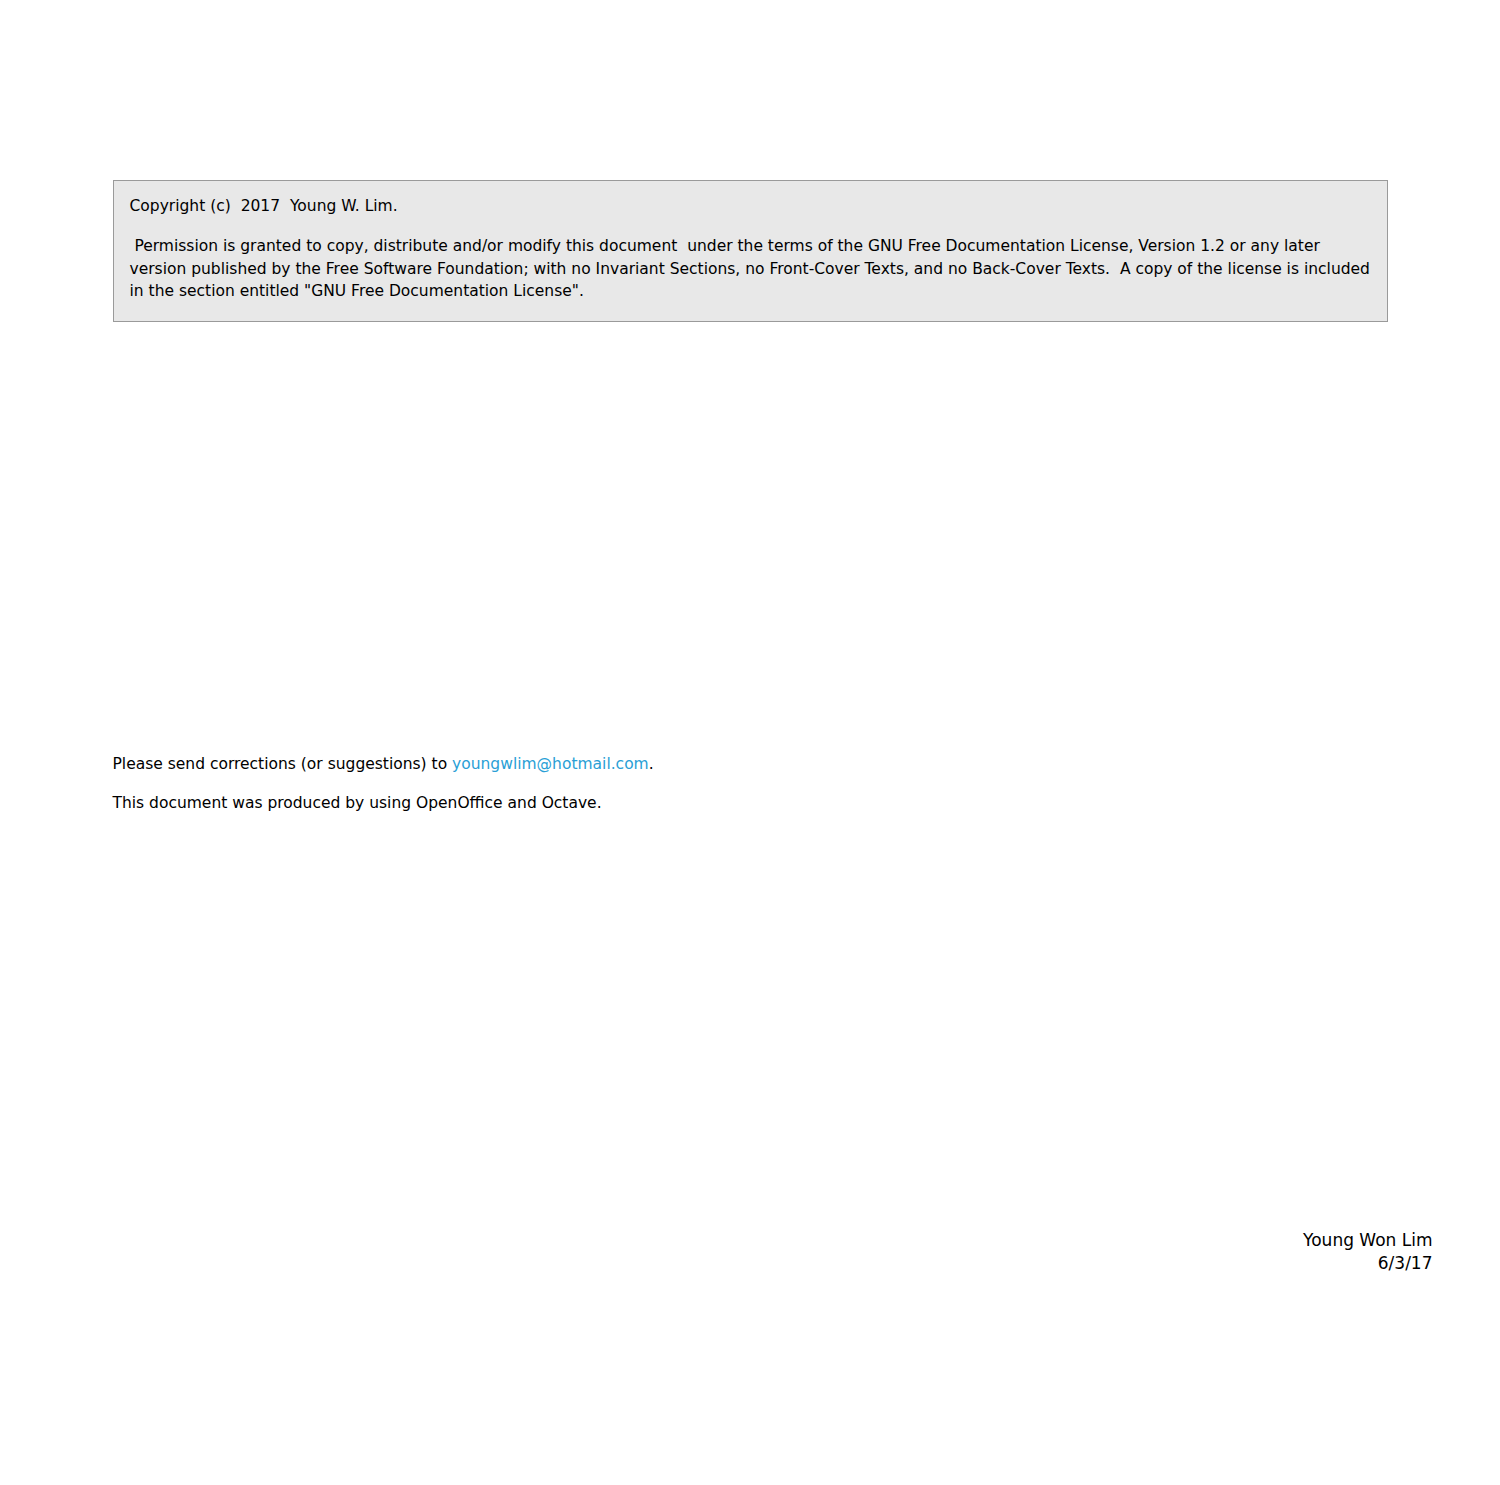Copyright (c) 2017 Young W. Lim.
Permission is granted to copy, distribute and/or modify this document under the terms of the GNU Free Documentation License, Version 1.2 or any later version published by the Free Software Foundation; with no Invariant Sections, no Front-Cover Texts, and no Back-Cover Texts. A copy of the license is included in the section entitled "GNU Free Documentation License".
Please send corrections (or suggestions) to youngwlim@hotmail.com.
This document was produced by using OpenOffice and Octave.
Young Won Lim
6/3/17